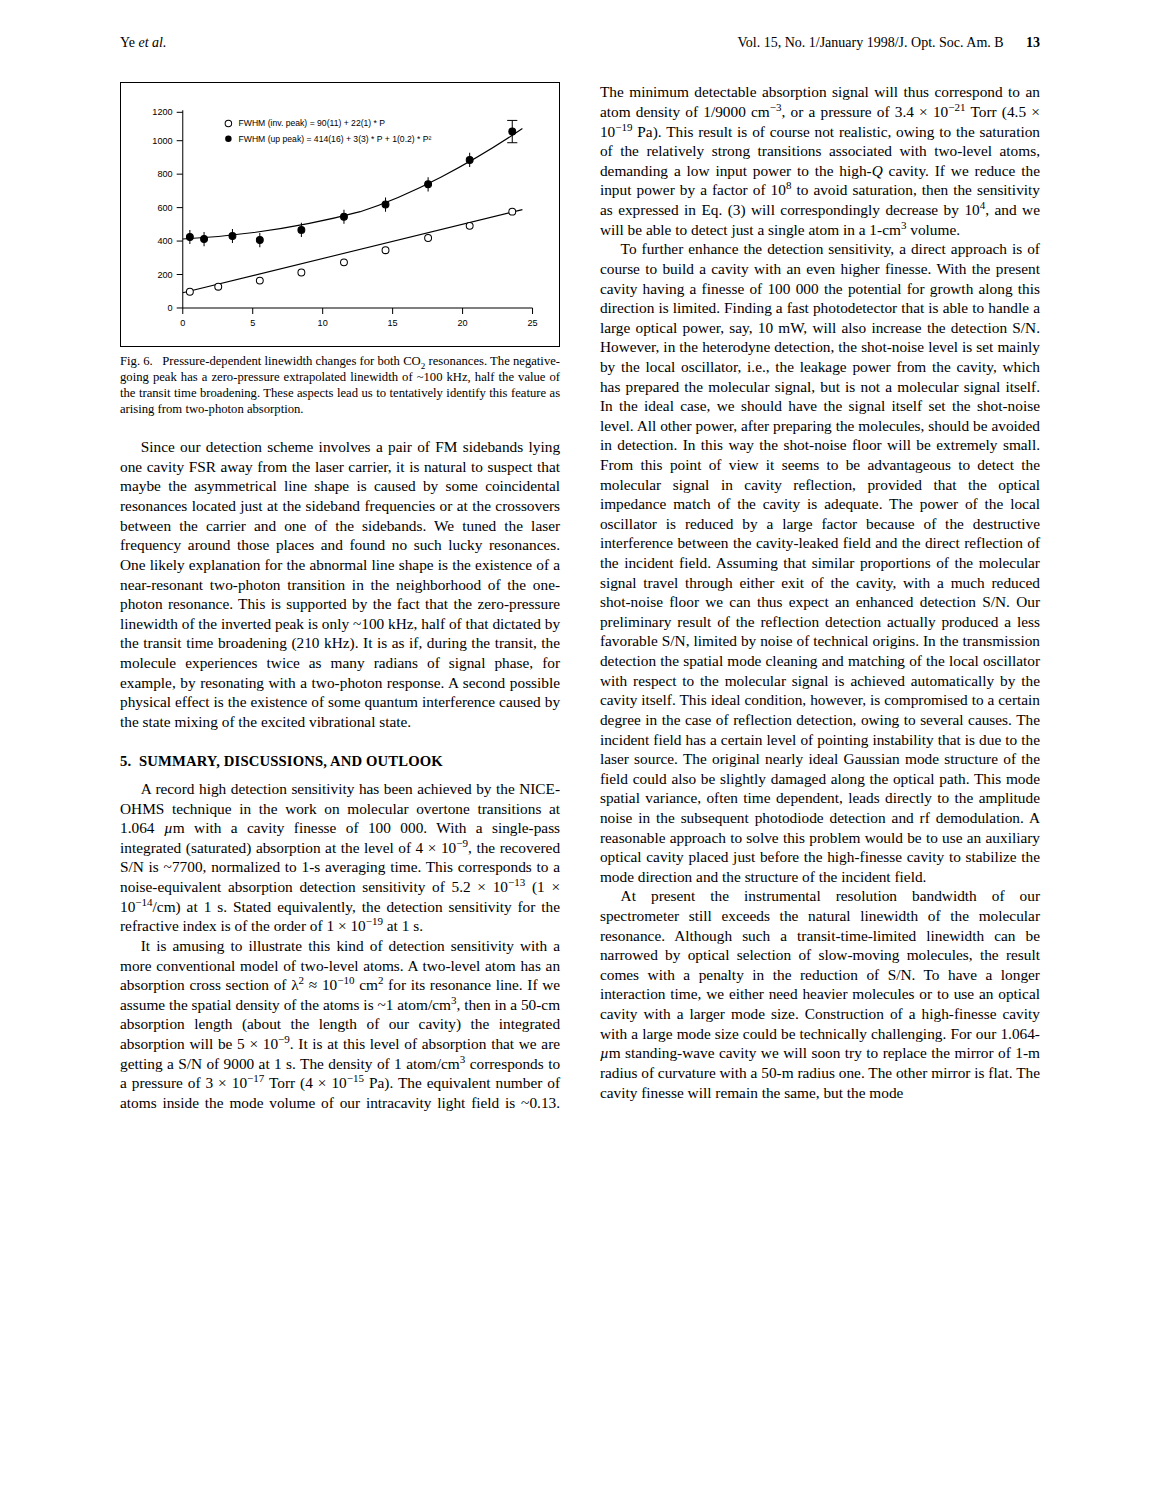Ye et al.
Vol. 15, No. 1/January 1998/J. Opt. Soc. Am. B13
0 200 400 600 800 1000 1200 0 5 10 15 20 25 FWHM (inv. peak) = 90(11) + 22(1) * P FWHM (up peak) = 414(16) + 3(3) * P + 1(0.2) * P²
Fig. 6. Pressure-dependent linewidth changes for both CO2 resonances. The negative-going peak has a zero-pressure extrapolated linewidth of ~100 kHz, half the value of the transit time broadening. These aspects lead us to tentatively identify this feature as arising from two-photon absorption.
Since our detection scheme involves a pair of FM sidebands lying one cavity FSR away from the laser carrier, it is natural to suspect that maybe the asymmetrical line shape is caused by some coincidental resonances located just at the sideband frequencies or at the crossovers between the carrier and one of the sidebands. We tuned the laser frequency around those places and found no such lucky resonances. One likely explanation for the abnormal line shape is the existence of a near-resonant two-photon transition in the neighborhood of the one-photon resonance. This is supported by the fact that the zero-pressure linewidth of the inverted peak is only ~100 kHz, half of that dictated by the transit time broadening (210 kHz). It is as if, during the transit, the molecule experiences twice as many radians of signal phase, for example, by resonating with a two-photon response. A second possible physical effect is the existence of some quantum interference caused by the state mixing of the excited vibrational state.
5. Summary, Discussions, and Outlook
A record high detection sensitivity has been achieved by the NICE-OHMS technique in the work on molecular overtone transitions at 1.064 µm with a cavity finesse of 100 000. With a single-pass integrated (saturated) absorption at the level of 4 × 10−9, the recovered S/N is ~7700, normalized to 1-s averaging time. This corresponds to a noise-equivalent absorption detection sensitivity of 5.2 × 10−13 (1 × 10−14/cm) at 1 s. Stated equivalently, the detection sensitivity for the refractive index is of the order of 1 × 10−19 at 1 s.
It is amusing to illustrate this kind of detection sensitivity with a more conventional model of two-level atoms. A two-level atom has an absorption cross section of λ2 ≈ 10−10 cm2 for its resonance line. If we assume the spatial density of the atoms is ~1 atom/cm3, then in a 50-cm absorption length (about the length of our cavity) the integrated absorption will be 5 × 10−9. It is at this level of absorption that we are getting a S/N of 9000 at 1 s. The density of 1 atom/cm3 corresponds to a pressure of 3 × 10−17 Torr (4 × 10−15 Pa). The equivalent number of atoms inside the mode volume of our intracavity light field is ~0.13. The minimum detectable absorption signal will thus correspond to an atom density of 1/9000 cm−3, or a pressure of 3.4 × 10−21 Torr (4.5 × 10−19 Pa). This result is of course not realistic, owing to the saturation of the relatively strong transitions associated with two-level atoms, demanding a low input power to the high-Q cavity. If we reduce the input power by a factor of 108 to avoid saturation, then the sensitivity as expressed in Eq. (3) will correspondingly decrease by 104, and we will be able to detect just a single atom in a 1-cm3 volume.
To further enhance the detection sensitivity, a direct approach is of course to build a cavity with an even higher finesse. With the present cavity having a finesse of 100 000 the potential for growth along this direction is limited. Finding a fast photodetector that is able to handle a large optical power, say, 10 mW, will also increase the detection S/N. However, in the heterodyne detection, the shot-noise level is set mainly by the local oscillator, i.e., the leakage power from the cavity, which has prepared the molecular signal, but is not a molecular signal itself. In the ideal case, we should have the signal itself set the shot-noise level. All other power, after preparing the molecules, should be avoided in detection. In this way the shot-noise floor will be extremely small. From this point of view it seems to be advantageous to detect the molecular signal in cavity reflection, provided that the optical impedance match of the cavity is adequate. The power of the local oscillator is reduced by a large factor because of the destructive interference between the cavity-leaked field and the direct reflection of the incident field. Assuming that similar proportions of the molecular signal travel through either exit of the cavity, with a much reduced shot-noise floor we can thus expect an enhanced detection S/N. Our preliminary result of the reflection detection actually produced a less favorable S/N, limited by noise of technical origins. In the transmission detection the spatial mode cleaning and matching of the local oscillator with respect to the molecular signal is achieved automatically by the cavity itself. This ideal condition, however, is compromised to a certain degree in the case of reflection detection, owing to several causes. The incident field has a certain level of pointing instability that is due to the laser source. The original nearly ideal Gaussian mode structure of the field could also be slightly damaged along the optical path. This mode spatial variance, often time dependent, leads directly to the amplitude noise in the subsequent photodiode detection and rf demodulation. A reasonable approach to solve this problem would be to use an auxiliary optical cavity placed just before the high-finesse cavity to stabilize the mode direction and the structure of the incident field.
At present the instrumental resolution bandwidth of our spectrometer still exceeds the natural linewidth of the molecular resonance. Although such a transit-time-limited linewidth can be narrowed by optical selection of slow-moving molecules, the result comes with a penalty in the reduction of S/N. To have a longer interaction time, we either need heavier molecules or to use an optical cavity with a larger mode size. Construction of a high-finesse cavity with a large mode size could be technically challenging. For our 1.064-µm standing-wave cavity we will soon try to replace the mirror of 1-m radius of curvature with a 50-m radius one. The other mirror is flat. The cavity finesse will remain the same, but the mode